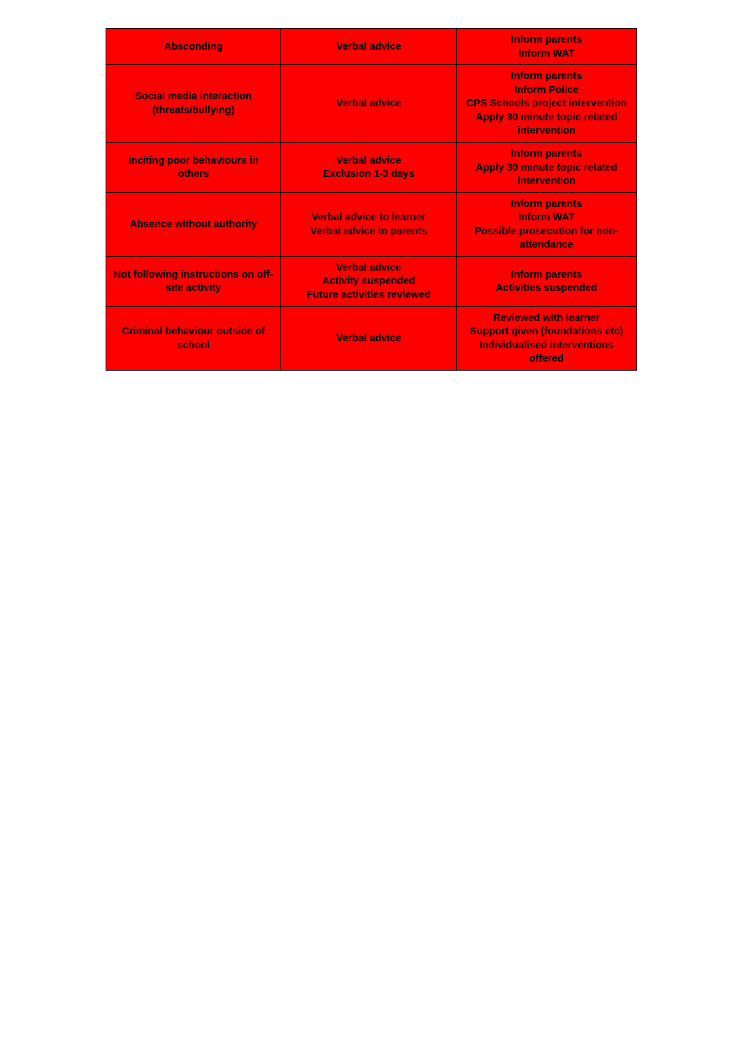| Absconding | Verbal advice | Inform parents Inform WAT |
| Social media interaction (threats/bullying) | Verbal advice | Inform parents Inform Police CPS Schools project intervention Apply 30 minute topic related intervention |
| Inciting poor behaviours in others | Verbal advice Exclusion 1-3 days | Inform parents Apply 30 minute topic related intervention |
| Absence without authority | Verbal advice to learner Verbal advice to parents | Inform parents Inform WAT Possible prosecution for non-attendance |
| Not following instructions on off-site activity | Verbal advice Activity suspended Future activities reviewed | Inform parents Activities suspended |
| Criminal behaviour outside of school | Verbal advice | Reviewed with learner Support given (foundations etc) Individualised interventions offered |